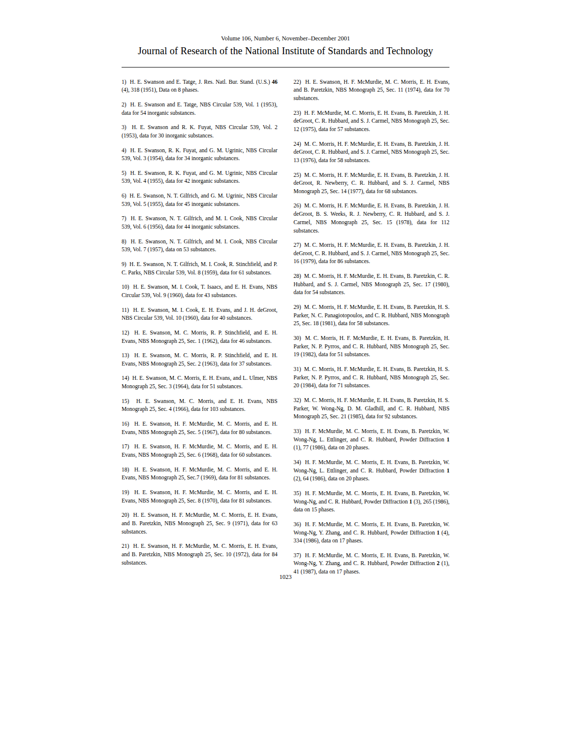Volume 106, Number 6, November–December 2001
Journal of Research of the National Institute of Standards and Technology
1) H. E. Swanson and E. Tatge, J. Res. Natl. Bur. Stand. (U.S.) 46 (4), 318 (1951), Data on 8 phases.
2) H. E. Swanson and E. Tatge, NBS Circular 539, Vol. 1 (1953), data for 54 inorganic substances.
3) H. E. Swanson and R. K. Fuyat, NBS Circular 539, Vol. 2 (1953), data for 30 inorganic substances.
4) H. E. Swanson, R. K. Fuyat, and G. M. Ugrinic, NBS Circular 539, Vol. 3 (1954), data for 34 inorganic substances.
5) H. E. Swanson, R. K. Fuyat, and G. M. Ugrinic, NBS Circular 539, Vol. 4 (1955), data for 42 inorganic substances.
6) H. E. Swanson, N. T. Gilfrich, and G. M. Ugrinic, NBS Circular 539, Vol. 5 (1955), data for 45 inorganic substances.
7) H. E. Swanson, N. T. Gilfrich, and M. I. Cook, NBS Circular 539, Vol. 6 (1956), data for 44 inorganic substances.
8) H. E. Swanson, N. T. Gilfrich, and M. I. Cook, NBS Circular 539, Vol. 7 (1957), data on 53 substances.
9) H. E. Swanson, N. T. Gilfrich, M. I. Cook, R. Stinchfield, and P. C. Parks, NBS Circular 539, Vol. 8 (1959), data for 61 substances.
10) H. E. Swanson, M. I. Cook, T. Isaacs, and E. H. Evans, NBS Circular 539, Vol. 9 (1960), data for 43 substances.
11) H. E. Swanson, M. I. Cook, E. H. Evans, and J. H. deGroot, NBS Circular 539, Vol. 10 (1960), data for 40 substances.
12) H. E. Swanson, M. C. Morris, R. P. Stinchfield, and E. H. Evans, NBS Monograph 25, Sec. 1 (1962), data for 46 substances.
13) H. E. Swanson, M. C. Morris, R. P. Stinchfield, and E. H. Evans, NBS Monograph 25, Sec. 2 (1963), data for 37 substances.
14) H. E. Swanson, M. C. Morris, E. H. Evans, and L. Ulmer, NBS Monograph 25, Sec. 3 (1964), data for 51 substances.
15) H. E. Swanson, M. C. Morris, and E. H. Evans, NBS Monograph 25, Sec. 4 (1966), data for 103 substances.
16) H. E. Swanson, H. F. McMurdie, M. C. Morris, and E. H. Evans, NBS Monograph 25, Sec. 5 (1967), data for 80 substances.
17) H. E. Swanson, H. F. McMurdie, M. C. Morris, and E. H. Evans, NBS Monograph 25, Sec. 6 (1968), data for 60 substances.
18) H. E. Swanson, H. F. McMurdie, M. C. Morris, and E. H. Evans, NBS Monograph 25, Sec.7 (1969), data for 81 substances.
19) H. E. Swanson, H. F. McMurdie, M. C. Morris, and E. H. Evans, NBS Monograph 25, Sec. 8 (1970), data for 81 substances.
20) H. E. Swanson, H. F. McMurdie, M. C. Morris, E. H. Evans, and B. Paretzkin, NBS Monograph 25, Sec. 9 (1971), data for 63 substances.
21) H. E. Swanson, H. F. McMurdie, M. C. Morris, E. H. Evans, and B. Paretzkin, NBS Monograph 25, Sec. 10 (1972), data for 84 substances.
22) H. E. Swanson, H. F. McMurdie, M. C. Morris, E. H. Evans, and B. Paretzkin, NBS Monograph 25, Sec. 11 (1974), data for 70 substances.
23) H. F. McMurdie, M. C. Morris, E. H. Evans, B. Paretzkin, J. H. deGroot, C. R. Hubbard, and S. J. Carmel, NBS Monograph 25, Sec. 12 (1975), data for 57 substances.
24) M. C. Morris, H. F. McMurdie, E. H. Evans, B. Paretzkin, J. H. deGroot, C. R. Hubbard, and S. J. Carmel, NBS Monograph 25, Sec. 13 (1976), data for 58 substances.
25) M. C. Morris, H. F. McMurdie, E. H. Evans, B. Paretzkin, J. H. deGroot, R. Newberry, C. R. Hubbard, and S. J. Carmel, NBS Monograph 25, Sec. 14 (1977), data for 68 substances.
26) M. C. Morris, H. F. McMurdie, E. H. Evans, B. Paretzkin, J. H. deGroot, B. S. Weeks, R. J. Newberry, C. R. Hubbard, and S. J. Carmel, NBS Monograph 25, Sec. 15 (1978), data for 112 substances.
27) M. C. Morris, H. F. McMurdie, E. H. Evans, B. Paretzkin, J. H. deGroot, C. R. Hubbard, and S. J. Carmel, NBS Monograph 25, Sec. 16 (1979), data for 86 substances.
28) M. C. Morris, H. F. McMurdie, E. H. Evans, B. Paretzkin, C. R. Hubbard, and S. J. Carmel, NBS Monograph 25, Sec. 17 (1980), data for 54 substances.
29) M. C. Morris, H. F. McMurdie, E. H. Evans, B. Paretzkin, H. S. Parker, N. C. Panagiotopoulos, and C. R. Hubbard, NBS Monograph 25, Sec. 18 (1981), data for 58 substances.
30) M. C. Morris, H. F. McMurdie, E. H. Evans, B. Paretzkin, H. Parker, N. P. Pyrros, and C. R. Hubbard, NBS Monograph 25, Sec. 19 (1982), data for 51 substances.
31) M. C. Morris, H. F. McMurdie, E. H. Evans, B. Paretzkin, H. S. Parker, N. P. Pyrros, and C. R. Hubbard, NBS Monograph 25, Sec. 20 (1984), data for 71 substances.
32) M. C. Morris, H. F. McMurdie, E. H. Evans, B. Paretzkin, H. S. Parker, W. Wong-Ng, D. M. Gladhill, and C. R. Hubbard, NBS Monograph 25, Sec. 21 (1985), data for 92 substances.
33) H. F. McMurdie, M. C. Morris, E. H. Evans, B. Paretzkin, W. Wong-Ng, L. Ettlinger, and C. R. Hubbard, Powder Diffraction 1 (1), 77 (1986), data on 20 phases.
34) H. F. McMurdie, M. C. Morris, E. H. Evans, B. Paretzkin, W. Wong-Ng, L. Ettlinger, and C. R. Hubbard, Powder Diffraction 1 (2), 64 (1986), data on 20 phases.
35) H. F. McMurdie, M. C. Morris, E. H. Evans, B. Paretzkin, W. Wong-Ng, and C. R. Hubbard, Powder Diffraction 1 (3), 265 (1986), data on 15 phases.
36) H. F. McMurdie, M. C. Morris, E. H. Evans, B. Paretzkin, W. Wong-Ng, Y. Zhang, and C. R. Hubbard, Powder Diffraction 1 (4), 334 (1986), data on 17 phases.
37) H. F. McMurdie, M. C. Morris, E. H. Evans, B. Paretzkin, W. Wong-Ng, Y. Zhang, and C. R. Hubbard, Powder Diffraction 2 (1), 41 (1987), data on 17 phases.
1023